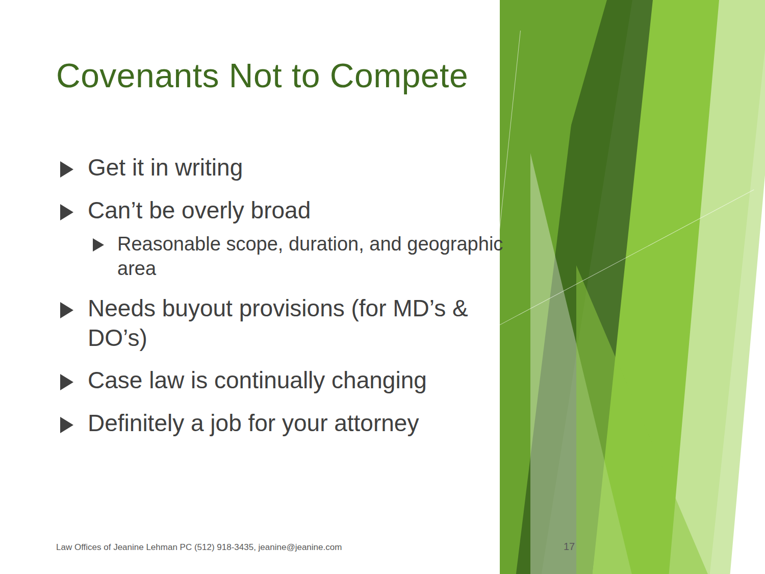Covenants Not to Compete
Get it in writing
Can’t be overly broad
Reasonable scope, duration, and geographic area
Needs buyout provisions (for MD’s & DO’s)
Case law is continually changing
Definitely a job for your attorney
Law Offices of Jeanine Lehman PC (512) 918-3435, jeanine@jeanine.com
17